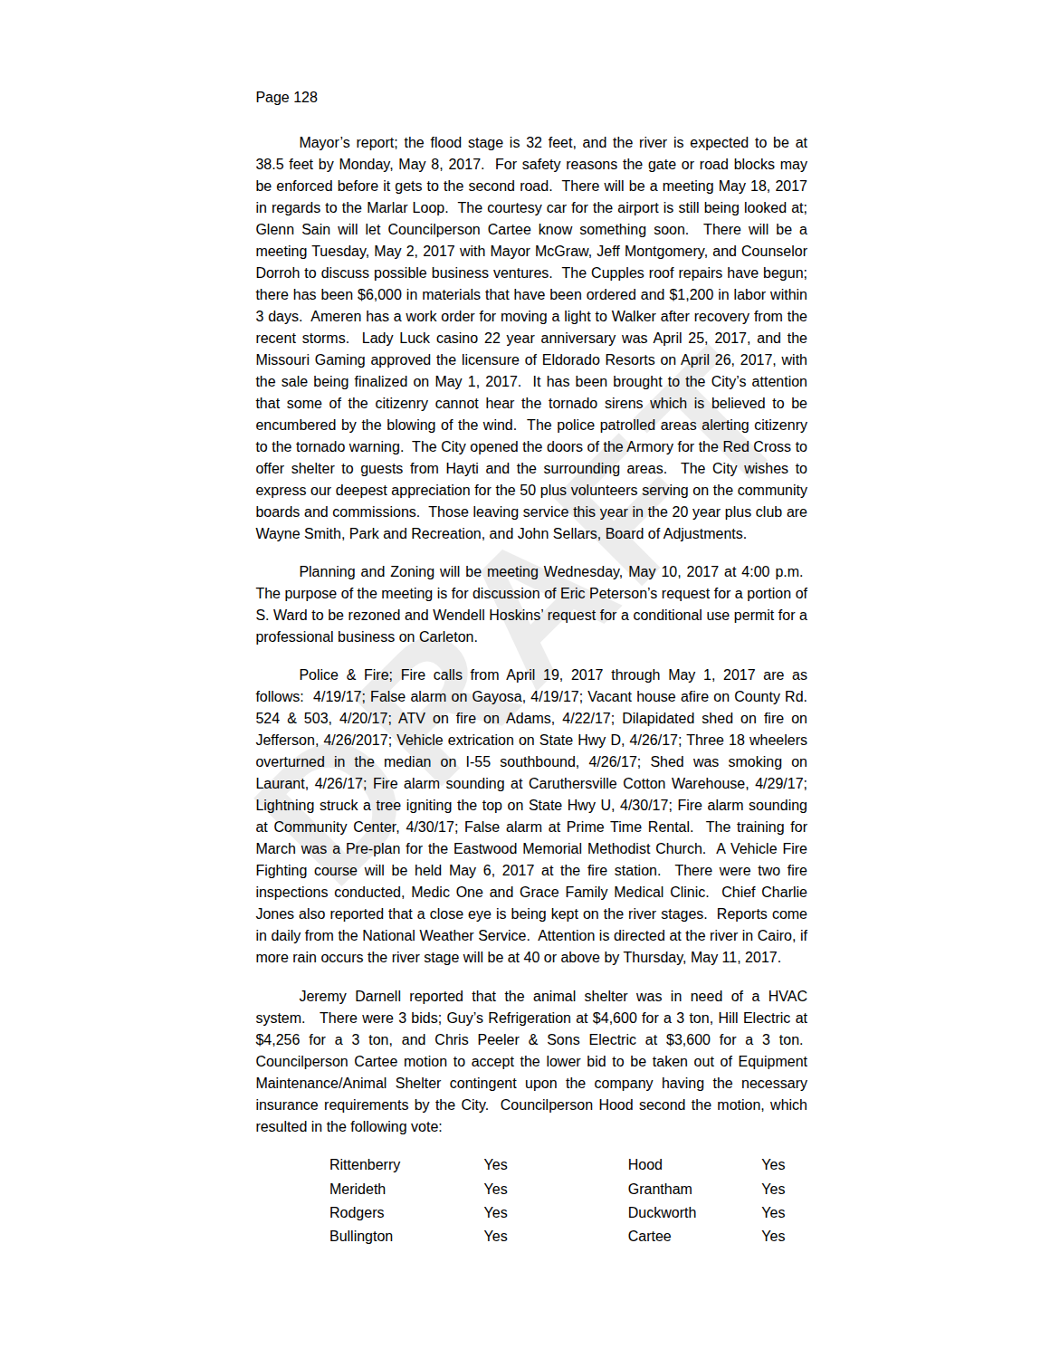DRAFT
Page 128
Mayor’s report; the flood stage is 32 feet, and the river is expected to be at 38.5 feet by Monday, May 8, 2017. For safety reasons the gate or road blocks may be enforced before it gets to the second road. There will be a meeting May 18, 2017 in regards to the Marlar Loop. The courtesy car for the airport is still being looked at; Glenn Sain will let Councilperson Cartee know something soon. There will be a meeting Tuesday, May 2, 2017 with Mayor McGraw, Jeff Montgomery, and Counselor Dorroh to discuss possible business ventures. The Cupples roof repairs have begun; there has been $6,000 in materials that have been ordered and $1,200 in labor within 3 days. Ameren has a work order for moving a light to Walker after recovery from the recent storms. Lady Luck casino 22 year anniversary was April 25, 2017, and the Missouri Gaming approved the licensure of Eldorado Resorts on April 26, 2017, with the sale being finalized on May 1, 2017. It has been brought to the City’s attention that some of the citizenry cannot hear the tornado sirens which is believed to be encumbered by the blowing of the wind. The police patrolled areas alerting citizenry to the tornado warning. The City opened the doors of the Armory for the Red Cross to offer shelter to guests from Hayti and the surrounding areas. The City wishes to express our deepest appreciation for the 50 plus volunteers serving on the community boards and commissions. Those leaving service this year in the 20 year plus club are Wayne Smith, Park and Recreation, and John Sellars, Board of Adjustments.
Planning and Zoning will be meeting Wednesday, May 10, 2017 at 4:00 p.m. The purpose of the meeting is for discussion of Eric Peterson’s request for a portion of S. Ward to be rezoned and Wendell Hoskins’ request for a conditional use permit for a professional business on Carleton.
Police & Fire; Fire calls from April 19, 2017 through May 1, 2017 are as follows: 4/19/17; False alarm on Gayosa, 4/19/17; Vacant house afire on County Rd. 524 & 503, 4/20/17; ATV on fire on Adams, 4/22/17; Dilapidated shed on fire on Jefferson, 4/26/2017; Vehicle extrication on State Hwy D, 4/26/17; Three 18 wheelers overturned in the median on I-55 southbound, 4/26/17; Shed was smoking on Laurant, 4/26/17; Fire alarm sounding at Caruthersville Cotton Warehouse, 4/29/17; Lightning struck a tree igniting the top on State Hwy U, 4/30/17; Fire alarm sounding at Community Center, 4/30/17; False alarm at Prime Time Rental. The training for March was a Pre-plan for the Eastwood Memorial Methodist Church. A Vehicle Fire Fighting course will be held May 6, 2017 at the fire station. There were two fire inspections conducted, Medic One and Grace Family Medical Clinic. Chief Charlie Jones also reported that a close eye is being kept on the river stages. Reports come in daily from the National Weather Service. Attention is directed at the river in Cairo, if more rain occurs the river stage will be at 40 or above by Thursday, May 11, 2017.
Jeremy Darnell reported that the animal shelter was in need of a HVAC system. There were 3 bids; Guy’s Refrigeration at $4,600 for a 3 ton, Hill Electric at $4,256 for a 3 ton, and Chris Peeler & Sons Electric at $3,600 for a 3 ton. Councilperson Cartee motion to accept the lower bid to be taken out of Equipment Maintenance/Animal Shelter contingent upon the company having the necessary insurance requirements by the City. Councilperson Hood second the motion, which resulted in the following vote:
| Rittenberry | Yes | Hood | Yes |
| Merideth | Yes | Grantham | Yes |
| Rodgers | Yes | Duckworth | Yes |
| Bullington | Yes | Cartee | Yes |